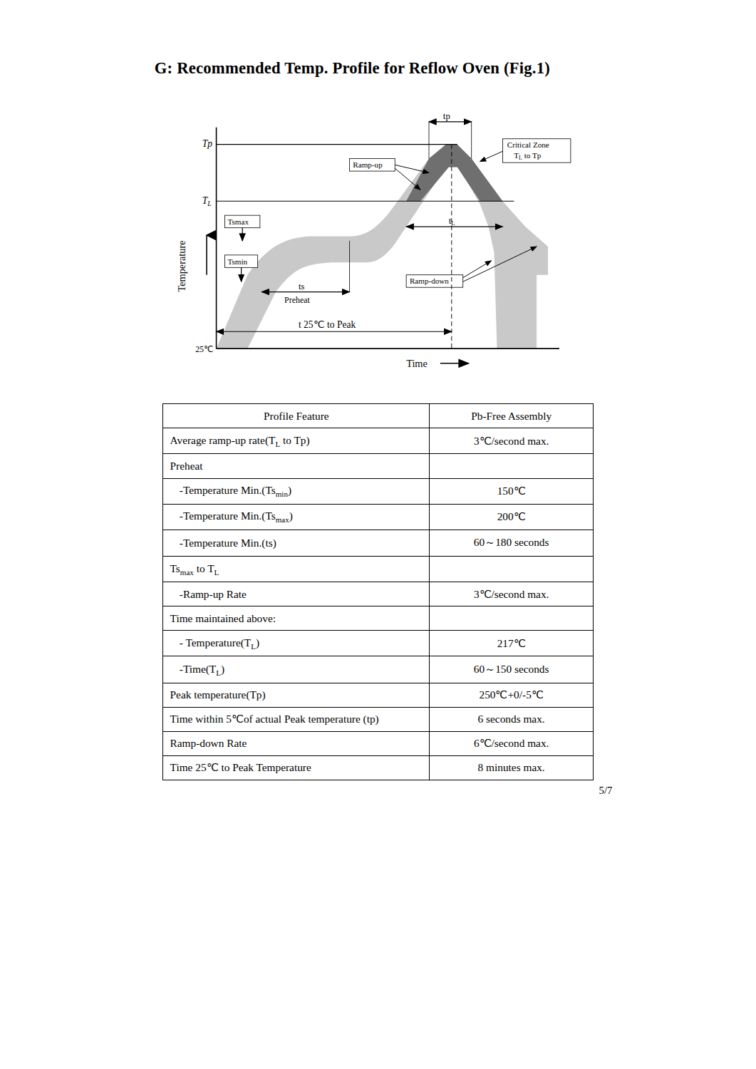G: Recommended Temp. Profile for Reflow Oven (Fig.1)
Tp TL 25℃ Temperature Time Tsmax Tsmin ts Preheat tL tp Ramp-up Critical Zone TL to Tp Ramp-down t 25℃ to Peak
| Profile Feature | Pb-Free Assembly |
| Average ramp-up rate(T L to Tp) | 3℃/second max. |
| Preheat | |
| -Temperature Min.(Ts min ) | 150℃ |
| -Temperature Min.(Ts max ) | 200℃ |
| -Temperature Min.(ts) | 60～180 seconds |
| Ts max to T L | |
| -Ramp-up Rate | 3℃/second max. |
| Time maintained above: | |
| - Temperature(T L ) | 217℃ |
| -Time(T L ) | 60～150 seconds |
| Peak temperature(Tp) | 250℃+0/-5℃ |
| Time within 5℃of actual Peak temperature (tp) | 6 seconds max. |
| Ramp-down Rate | 6℃/second max. |
| Time 25℃ to Peak Temperature | 8 minutes max. |
5/7